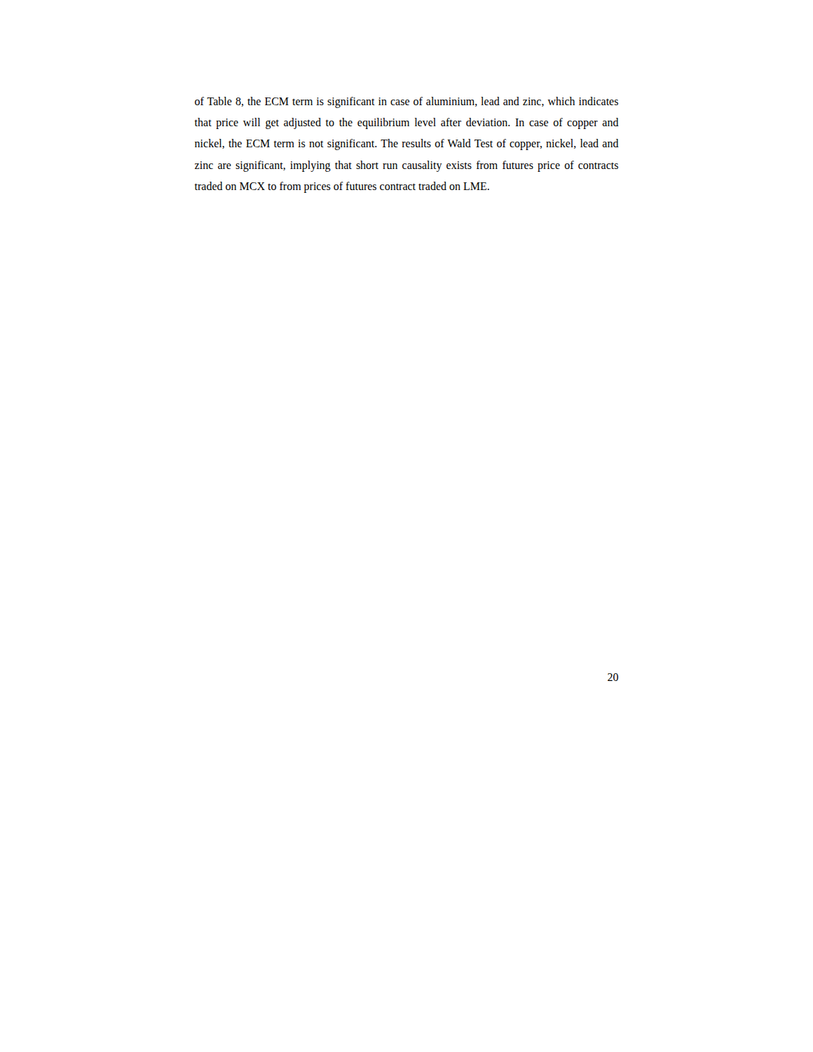of Table 8, the ECM term is significant in case of aluminium, lead and zinc, which indicates that price will get adjusted to the equilibrium level after deviation. In case of copper and nickel, the ECM term is not significant. The results of Wald Test of copper, nickel, lead and zinc are significant, implying that short run causality exists from futures price of contracts traded on MCX to from prices of futures contract traded on LME.
20